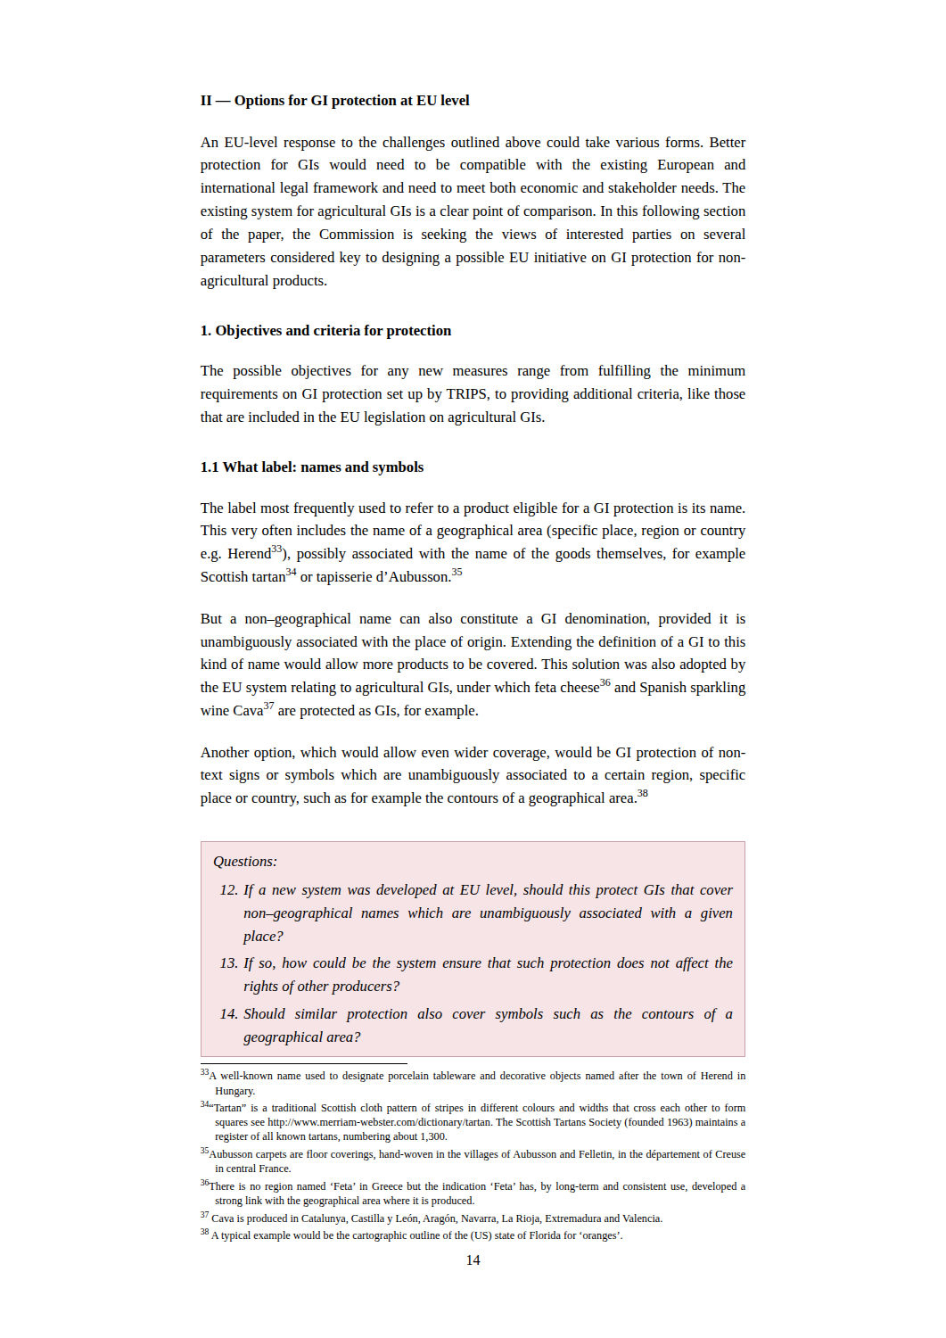II — Options for GI protection at EU level
An EU-level response to the challenges outlined above could take various forms. Better protection for GIs would need to be compatible with the existing European and international legal framework and need to meet both economic and stakeholder needs. The existing system for agricultural GIs is a clear point of comparison. In this following section of the paper, the Commission is seeking the views of interested parties on several parameters considered key to designing a possible EU initiative on GI protection for non-agricultural products.
1. Objectives and criteria for protection
The possible objectives for any new measures range from fulfilling the minimum requirements on GI protection set up by TRIPS, to providing additional criteria, like those that are included in the EU legislation on agricultural GIs.
1.1 What label: names and symbols
The label most frequently used to refer to a product eligible for a GI protection is its name. This very often includes the name of a geographical area (specific place, region or country e.g. Herend33), possibly associated with the name of the goods themselves, for example Scottish tartan34 or tapisserie d’Aubusson.35
But a non–geographical name can also constitute a GI denomination, provided it is unambiguously associated with the place of origin. Extending the definition of a GI to this kind of name would allow more products to be covered. This solution was also adopted by the EU system relating to agricultural GIs, under which feta cheese36 and Spanish sparkling wine Cava37 are protected as GIs, for example.
Another option, which would allow even wider coverage, would be GI protection of non-text signs or symbols which are unambiguously associated to a certain region, specific place or country, such as for example the contours of a geographical area.38
Questions:
If a new system was developed at EU level, should this protect GIs that cover non–geographical names which are unambiguously associated with a given place?
If so, how could be the system ensure that such protection does not affect the rights of other producers?
Should similar protection also cover symbols such as the contours of a geographical area?
33A well-known name used to designate porcelain tableware and decorative objects named after the town of Herend in Hungary.
34“Tartan” is a traditional Scottish cloth pattern of stripes in different colours and widths that cross each other to form squares see http://www.merriam-webster.com/dictionary/tartan. The Scottish Tartans Society (founded 1963) maintains a register of all known tartans, numbering about 1,300.
35Aubusson carpets are floor coverings, hand-woven in the villages of Aubusson and Felletin, in the département of Creuse in central France.
36There is no region named ‘Feta’ in Greece but the indication ‘Feta’ has, by long-term and consistent use, developed a strong link with the geographical area where it is produced.
37 Cava is produced in Catalunya, Castilla y León, Aragón, Navarra, La Rioja, Extremadura and Valencia.
38 A typical example would be the cartographic outline of the (US) state of Florida for ‘oranges’.
14